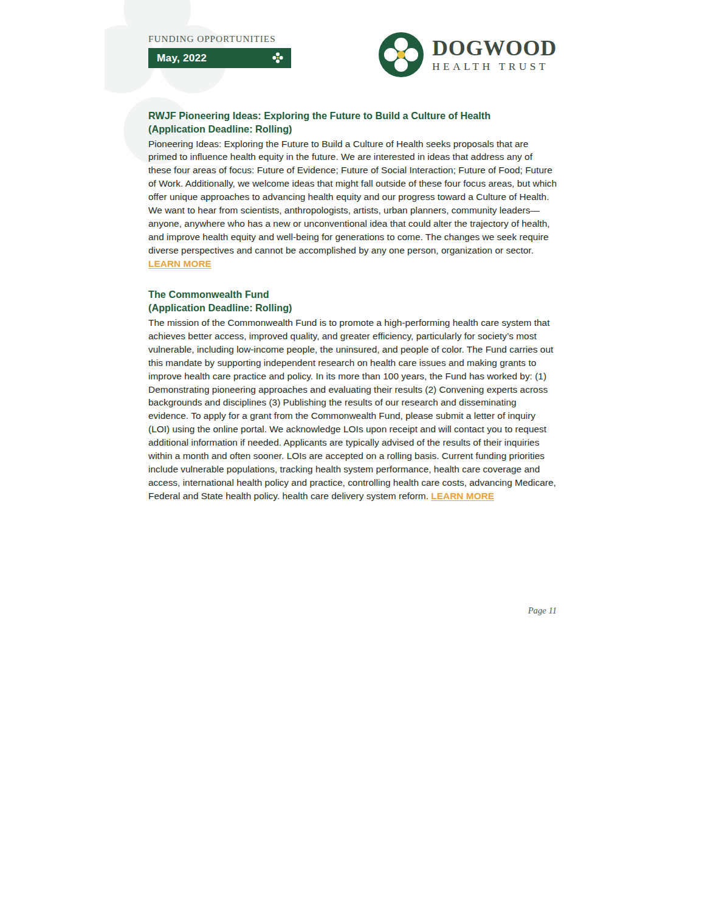Funding Opportunities
May, 2022
DOGWOOD
HEALTH TRUST
RWJF Pioneering Ideas: Exploring the Future to Build a Culture of Health (Application Deadline: Rolling)
Pioneering Ideas: Exploring the Future to Build a Culture of Health seeks proposals that are primed to influence health equity in the future. We are interested in ideas that address any of these four areas of focus: Future of Evidence; Future of Social Interaction; Future of Food; Future of Work. Additionally, we welcome ideas that might fall outside of these four focus areas, but which offer unique approaches to advancing health equity and our progress toward a Culture of Health. We want to hear from scientists, anthropologists, artists, urban planners, community leaders—anyone, anywhere who has a new or unconventional idea that could alter the trajectory of health, and improve health equity and well-being for generations to come. The changes we seek require diverse perspectives and cannot be accomplished by any one person, organization or sector. LEARN MORE
The Commonwealth Fund (Application Deadline: Rolling)
The mission of the Commonwealth Fund is to promote a high-performing health care system that achieves better access, improved quality, and greater efficiency, particularly for society’s most vulnerable, including low-income people, the uninsured, and people of color. The Fund carries out this mandate by supporting independent research on health care issues and making grants to improve health care practice and policy. In its more than 100 years, the Fund has worked by: (1) Demonstrating pioneering approaches and evaluating their results (2) Convening experts across backgrounds and disciplines (3) Publishing the results of our research and disseminating evidence. To apply for a grant from the Commonwealth Fund, please submit a letter of inquiry (LOI) using the online portal. We acknowledge LOIs upon receipt and will contact you to request additional information if needed. Applicants are typically advised of the results of their inquiries within a month and often sooner. LOIs are accepted on a rolling basis. Current funding priorities include vulnerable populations, tracking health system performance, health care coverage and access, international health policy and practice, controlling health care costs, advancing Medicare, Federal and State health policy. health care delivery system reform. LEARN MORE
Page 11